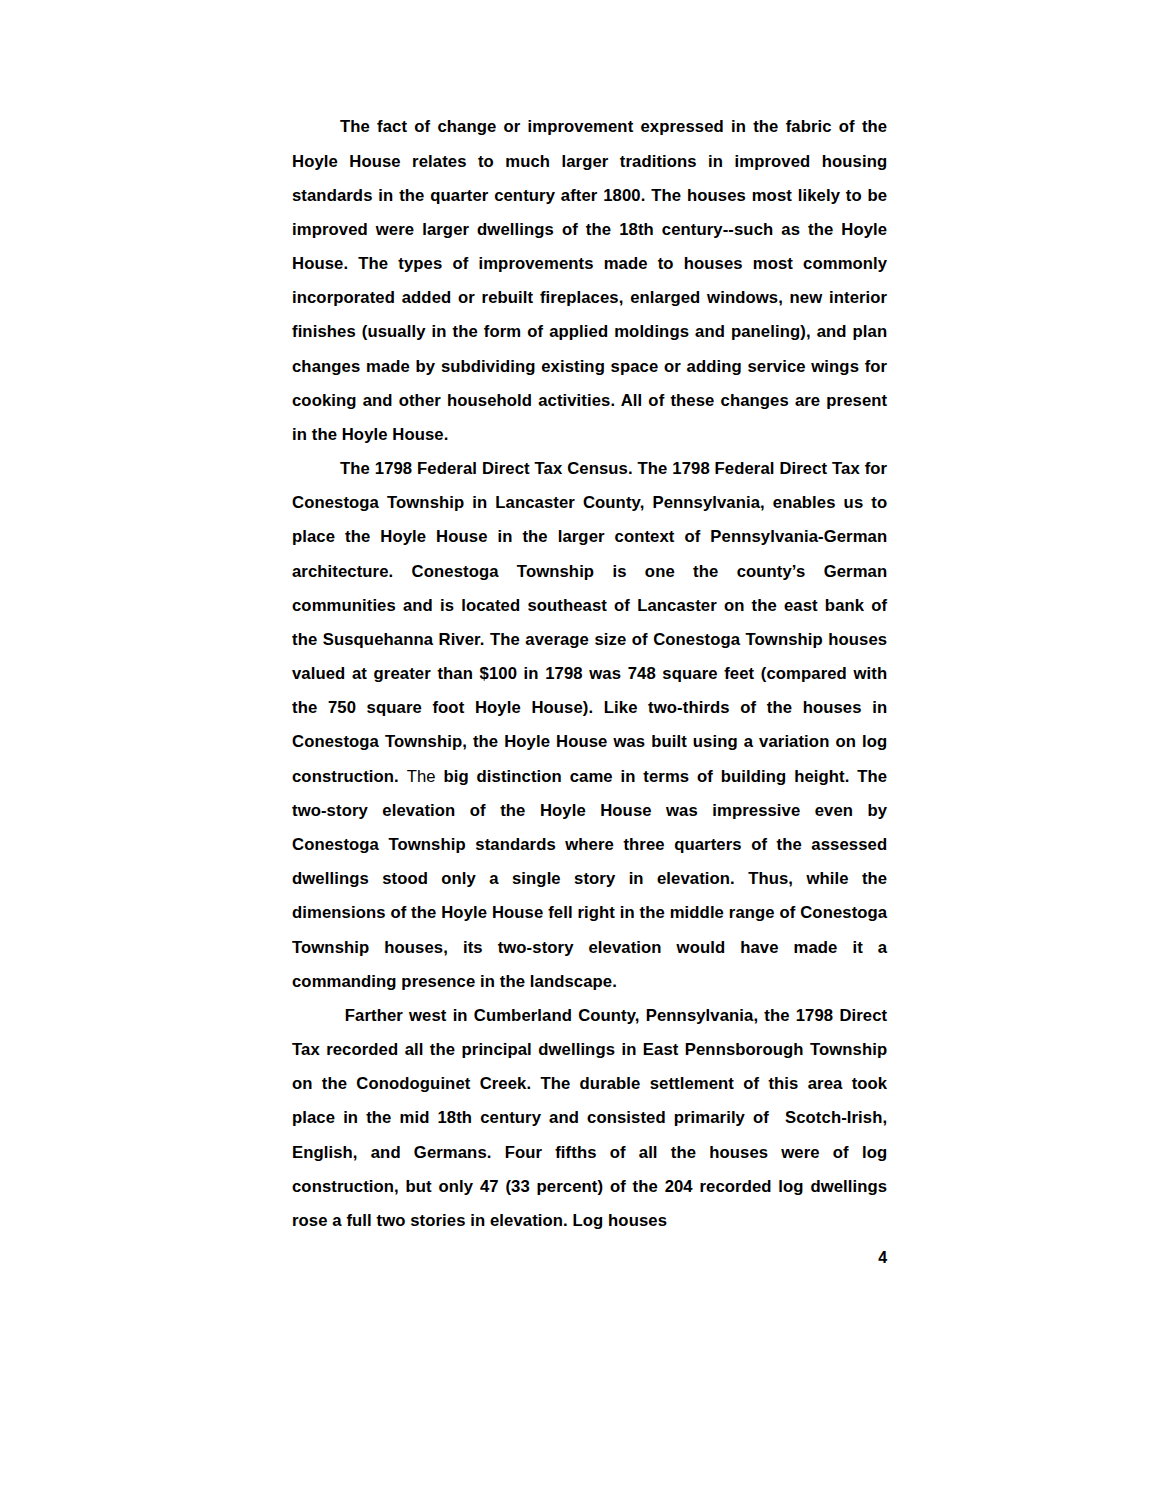The fact of change or improvement expressed in the fabric of the Hoyle House relates to much larger traditions in improved housing standards in the quarter century after 1800. The houses most likely to be improved were larger dwellings of the 18th century--such as the Hoyle House. The types of improvements made to houses most commonly incorporated added or rebuilt fireplaces, enlarged windows, new interior finishes (usually in the form of applied moldings and paneling), and plan changes made by subdividing existing space or adding service wings for cooking and other household activities. All of these changes are present in the Hoyle House.
The 1798 Federal Direct Tax Census. The 1798 Federal Direct Tax for Conestoga Township in Lancaster County, Pennsylvania, enables us to place the Hoyle House in the larger context of Pennsylvania-German architecture. Conestoga Township is one the county’s German communities and is located southeast of Lancaster on the east bank of the Susquehanna River. The average size of Conestoga Township houses valued at greater than $100 in 1798 was 748 square feet (compared with the 750 square foot Hoyle House). Like two-thirds of the houses in Conestoga Township, the Hoyle House was built using a variation on log construction. The big distinction came in terms of building height. The two-story elevation of the Hoyle House was impressive even by Conestoga Township standards where three quarters of the assessed dwellings stood only a single story in elevation. Thus, while the dimensions of the Hoyle House fell right in the middle range of Conestoga Township houses, its two-story elevation would have made it a commanding presence in the landscape.
Farther west in Cumberland County, Pennsylvania, the 1798 Direct Tax recorded all the principal dwellings in East Pennsborough Township on the Conodoguinet Creek. The durable settlement of this area took place in the mid 18th century and consisted primarily of Scotch-Irish, English, and Germans. Four fifths of all the houses were of log construction, but only 47 (33 percent) of the 204 recorded log dwellings rose a full two stories in elevation. Log houses
4